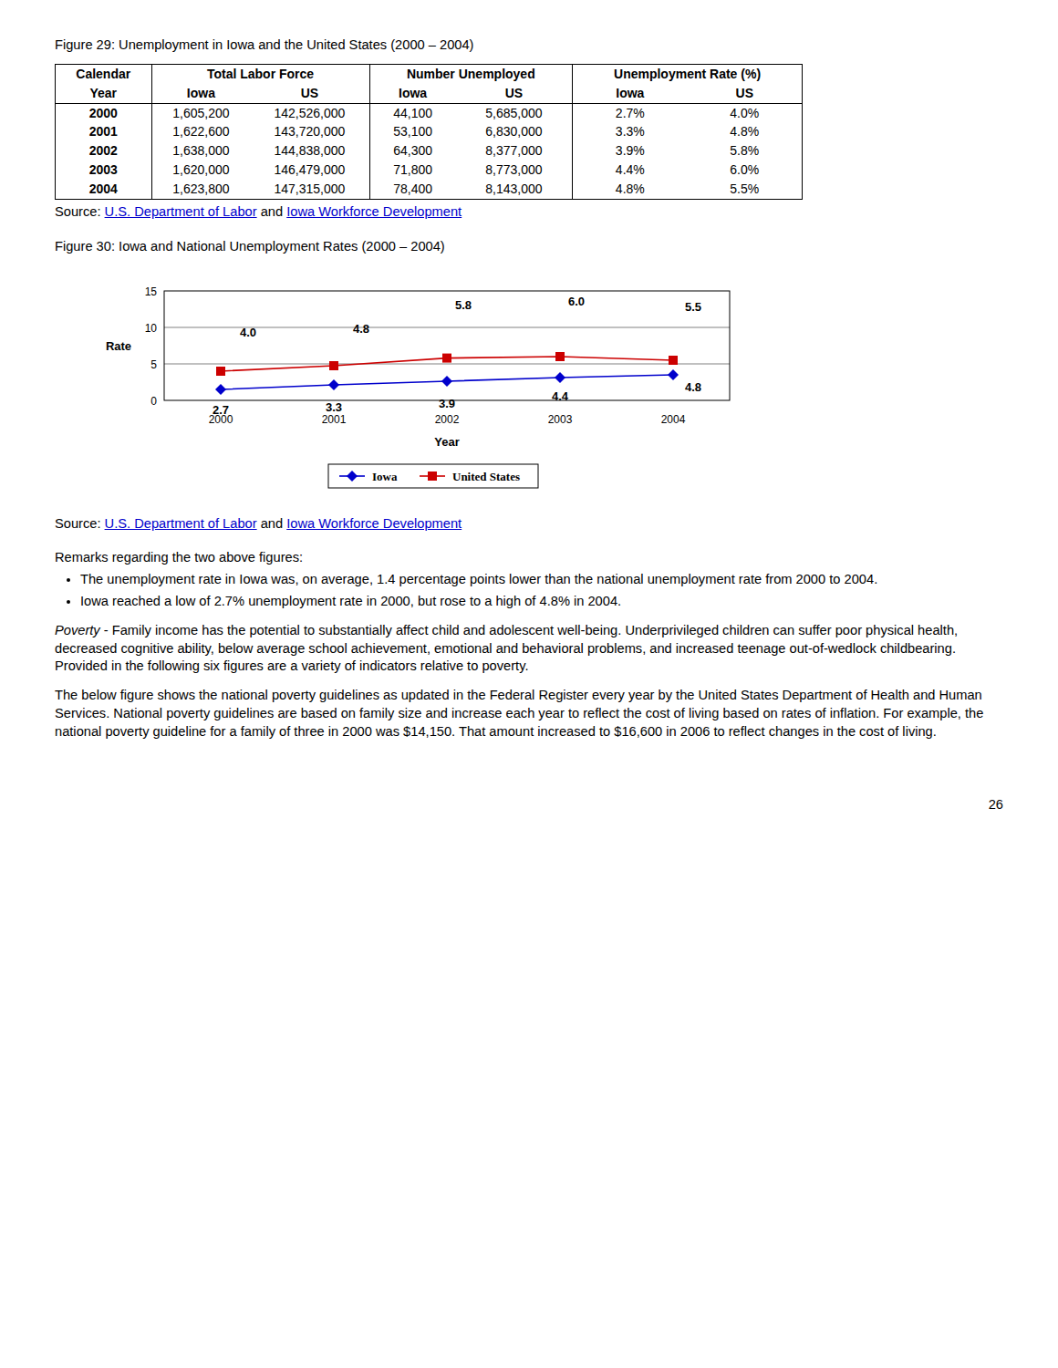Figure 29: Unemployment in Iowa and the United States (2000 – 2004)
| Calendar | Total Labor Force | Number Unemployed | Unemployment Rate (%) |
| --- | --- | --- | --- |
| Year | Iowa | US | Iowa | US | Iowa | US |
| 2000 | 1,605,200 | 142,526,000 | 44,100 | 5,685,000 | 2.7% | 4.0% |
| 2001 | 1,622,600 | 143,720,000 | 53,100 | 6,830,000 | 3.3% | 4.8% |
| 2002 | 1,638,000 | 144,838,000 | 64,300 | 8,377,000 | 3.9% | 5.8% |
| 2003 | 1,620,000 | 146,479,000 | 71,800 | 8,773,000 | 4.4% | 6.0% |
| 2004 | 1,623,800 | 147,315,000 | 78,400 | 8,143,000 | 4.8% | 5.5% |
Source: U.S. Department of Labor and Iowa Workforce Development
Figure 30: Iowa and National Unemployment Rates (2000 – 2004)
15 10 5 0 Rate 2000 2001 2002 2003 2004 Year 4.0 4.8 5.8 6.0 5.5 2.7 3.3 3.9 4.4 4.8 Iowa United States
Source: U.S. Department of Labor and Iowa Workforce Development
Remarks regarding the two above figures:
The unemployment rate in Iowa was, on average, 1.4 percentage points lower than the national unemployment rate from 2000 to 2004.
Iowa reached a low of 2.7% unemployment rate in 2000, but rose to a high of 4.8% in 2004.
Poverty - Family income has the potential to substantially affect child and adolescent well-being. Underprivileged children can suffer poor physical health, decreased cognitive ability, below average school achievement, emotional and behavioral problems, and increased teenage out-of-wedlock childbearing. Provided in the following six figures are a variety of indicators relative to poverty.
The below figure shows the national poverty guidelines as updated in the Federal Register every year by the United States Department of Health and Human Services. National poverty guidelines are based on family size and increase each year to reflect the cost of living based on rates of inflation. For example, the national poverty guideline for a family of three in 2000 was $14,150. That amount increased to $16,600 in 2006 to reflect changes in the cost of living.
26